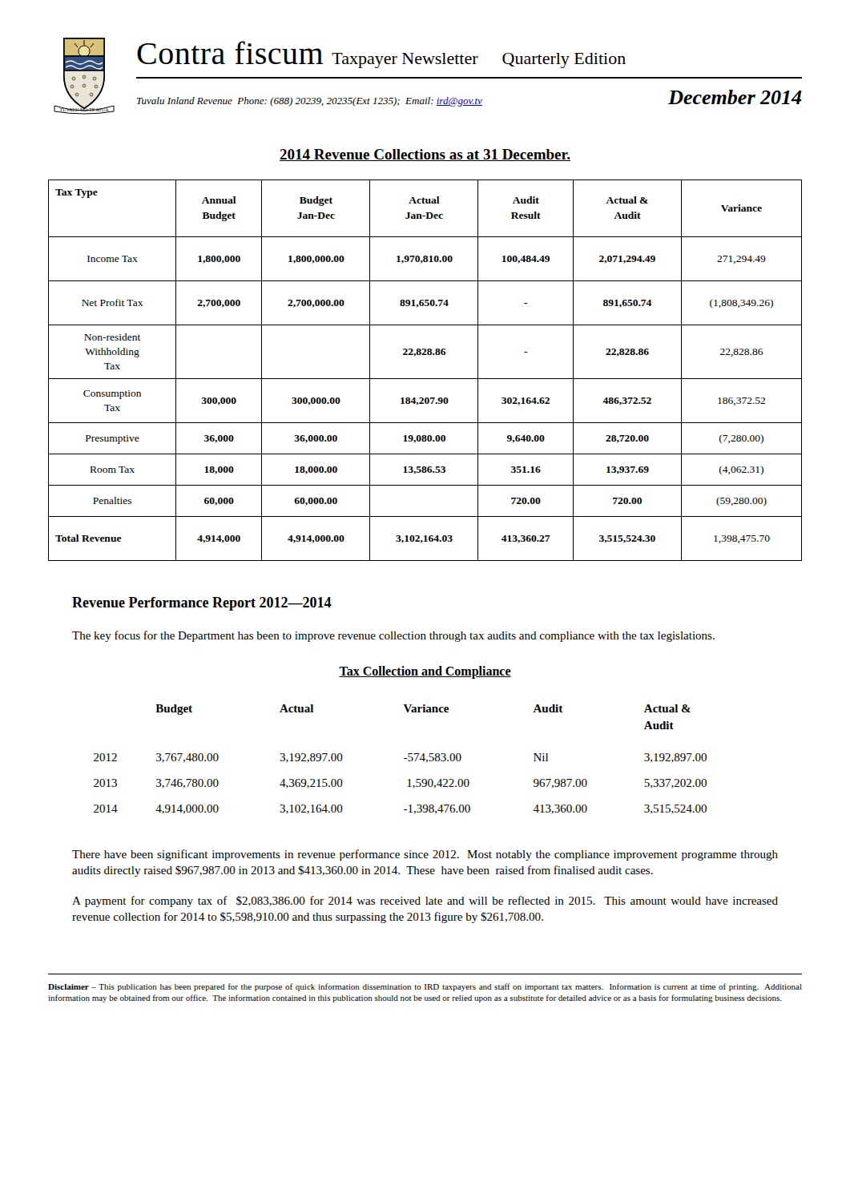TUVALU MO TE ATUA
Contra fiscum Taxpayer Newsletter Quarterly Edition
Tuvalu Inland Revenue Phone: (688) 20239, 20235(Ext 1235); Email: ird@gov.tv December 2014
2014 Revenue Collections as at 31 December.
| Tax Type | Annual Budget | Budget Jan-Dec | Actual Jan-Dec | Audit Result | Actual & Audit | Variance |
| --- | --- | --- | --- | --- | --- | --- |
| Income Tax | 1,800,000 | 1,800,000.00 | 1,970,810.00 | 100,484.49 | 2,071,294.49 | 271,294.49 |
| Net Profit Tax | 2,700,000 | 2,700,000.00 | 891,650.74 | - | 891,650.74 | (1,808,349.26) |
| Non-resident Withholding Tax | | | 22,828.86 | - | 22,828.86 | 22,828.86 |
| Consumption Tax | 300,000 | 300,000.00 | 184,207.90 | 302,164.62 | 486,372.52 | 186,372.52 |
| Presumptive | 36,000 | 36,000.00 | 19,080.00 | 9,640.00 | 28,720.00 | (7,280.00) |
| Room Tax | 18,000 | 18,000.00 | 13,586.53 | 351.16 | 13,937.69 | (4,062.31) |
| Penalties | 60,000 | 60,000.00 | | 720.00 | 720.00 | (59,280.00) |
| Total Revenue | 4,914,000 | 4,914,000.00 | 3,102,164.03 | 413,360.27 | 3,515,524.30 | 1,398,475.70 |
Revenue Performance Report 2012—2014
The key focus for the Department has been to improve revenue collection through tax audits and compliance with the tax legislations.
Tax Collection and Compliance
| | Budget | Actual | Variance | Audit | Actual & Audit |
| --- | --- | --- | --- | --- | --- |
| 2012 | 3,767,480.00 | 3,192,897.00 | -574,583.00 | Nil | 3,192,897.00 |
| 2013 | 3,746,780.00 | 4,369,215.00 | 1,590,422.00 | 967,987.00 | 5,337,202.00 |
| 2014 | 4,914,000.00 | 3,102,164.00 | -1,398,476.00 | 413,360.00 | 3,515,524.00 |
There have been significant improvements in revenue performance since 2012. Most notably the compliance improvement programme through audits directly raised $967,987.00 in 2013 and $413,360.00 in 2014. These have been raised from finalised audit cases.
A payment for company tax of $2,083,386.00 for 2014 was received late and will be reflected in 2015. This amount would have increased revenue collection for 2014 to $5,598,910.00 and thus surpassing the 2013 figure by $261,708.00.
Disclaimer – This publication has been prepared for the purpose of quick information dissemination to IRD taxpayers and staff on important tax matters. Information is current at time of printing. Additional information may be obtained from our office. The information contained in this publication should not be used or relied upon as a substitute for detailed advice or as a basis for formulating business decisions.